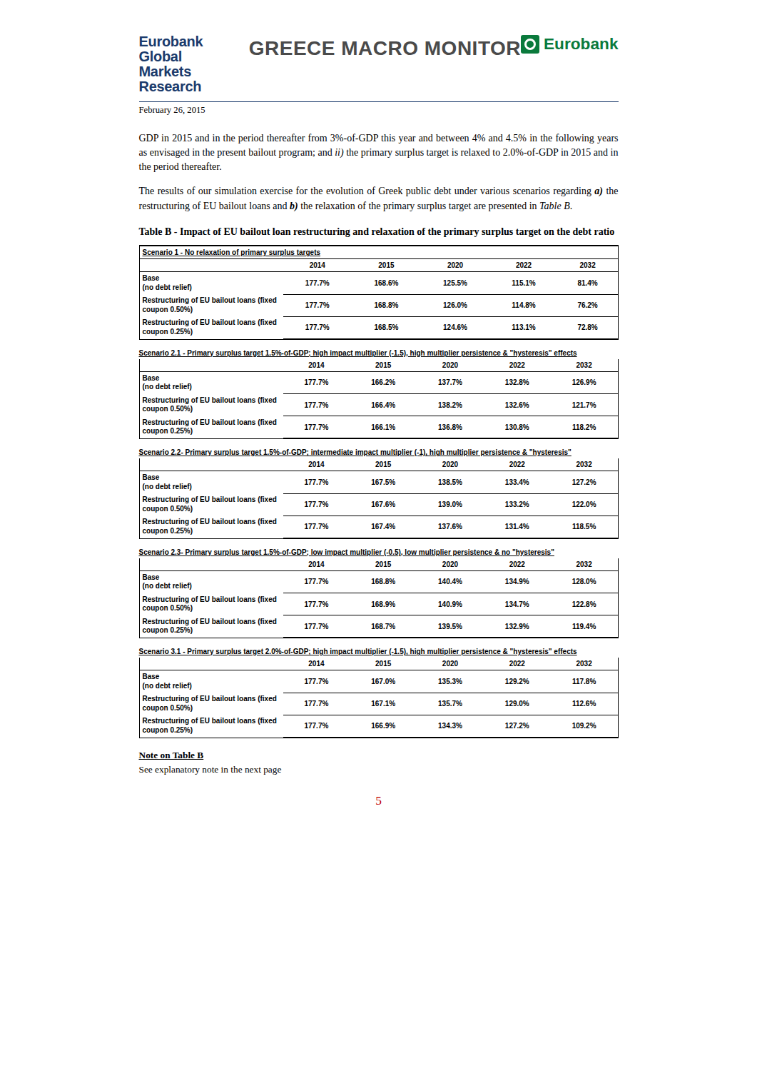Eurobank Global
Markets Research
GREECE MACRO MONITOR
Eurobank
February 26, 2015
GDP in 2015 and in the period thereafter from 3%-of-GDP this year and between 4% and 4.5% in the following years as envisaged in the present bailout program; and ii) the primary surplus target is relaxed to 2.0%-of-GDP in 2015 and in the period thereafter.
The results of our simulation exercise for the evolution of Greek public debt under various scenarios regarding a) the restructuring of EU bailout loans and b) the relaxation of the primary surplus target are presented in Table B.
Table B - Impact of EU bailout loan restructuring and relaxation of the primary surplus target on the debt ratio
| Scenario 1 - No relaxation of primary surplus targets |
| | 2014 | 2015 | 2020 | 2022 | 2032 |
| Base (no debt relief) | 177.7% | 168.6% | 125.5% | 115.1% | 81.4% |
| Restructuring of EU bailout loans (fixed coupon 0.50%) | 177.7% | 168.8% | 126.0% | 114.8% | 76.2% |
| Restructuring of EU bailout loans (fixed coupon 0.25%) | 177.7% | 168.5% | 124.6% | 113.1% | 72.8% |
| Scenario 2.1 - Primary surplus target 1.5%-of-GDP; high impact multiplier (-1.5), high multiplier persistence & "hysteresis" effects |
| | 2014 | 2015 | 2020 | 2022 | 2032 |
| Base (no debt relief) | 177.7% | 166.2% | 137.7% | 132.8% | 126.9% |
| Restructuring of EU bailout loans (fixed coupon 0.50%) | 177.7% | 166.4% | 138.2% | 132.6% | 121.7% |
| Restructuring of EU bailout loans (fixed coupon 0.25%) | 177.7% | 166.1% | 136.8% | 130.8% | 118.2% |
| Scenario 2.2- Primary surplus target 1.5%-of-GDP; intermediate impact multiplier (-1), high multiplier persistence & "hysteresis" |
| | 2014 | 2015 | 2020 | 2022 | 2032 |
| Base (no debt relief) | 177.7% | 167.5% | 138.5% | 133.4% | 127.2% |
| Restructuring of EU bailout loans (fixed coupon 0.50%) | 177.7% | 167.6% | 139.0% | 133.2% | 122.0% |
| Restructuring of EU bailout loans (fixed coupon 0.25%) | 177.7% | 167.4% | 137.6% | 131.4% | 118.5% |
| Scenario 2.3- Primary surplus target 1.5%-of-GDP; low impact multiplier (-0.5), low multiplier persistence & no "hysteresis" |
| | 2014 | 2015 | 2020 | 2022 | 2032 |
| Base (no debt relief) | 177.7% | 168.8% | 140.4% | 134.9% | 128.0% |
| Restructuring of EU bailout loans (fixed coupon 0.50%) | 177.7% | 168.9% | 140.9% | 134.7% | 122.8% |
| Restructuring of EU bailout loans (fixed coupon 0.25%) | 177.7% | 168.7% | 139.5% | 132.9% | 119.4% |
| Scenario 3.1 - Primary surplus target 2.0%-of-GDP; high impact multiplier (-1.5), high multiplier persistence & "hysteresis" effects |
| | 2014 | 2015 | 2020 | 2022 | 2032 |
| Base (no debt relief) | 177.7% | 167.0% | 135.3% | 129.2% | 117.8% |
| Restructuring of EU bailout loans (fixed coupon 0.50%) | 177.7% | 167.1% | 135.7% | 129.0% | 112.6% |
| Restructuring of EU bailout loans (fixed coupon 0.25%) | 177.7% | 166.9% | 134.3% | 127.2% | 109.2% |
Note on Table B
See explanatory note in the next page
5